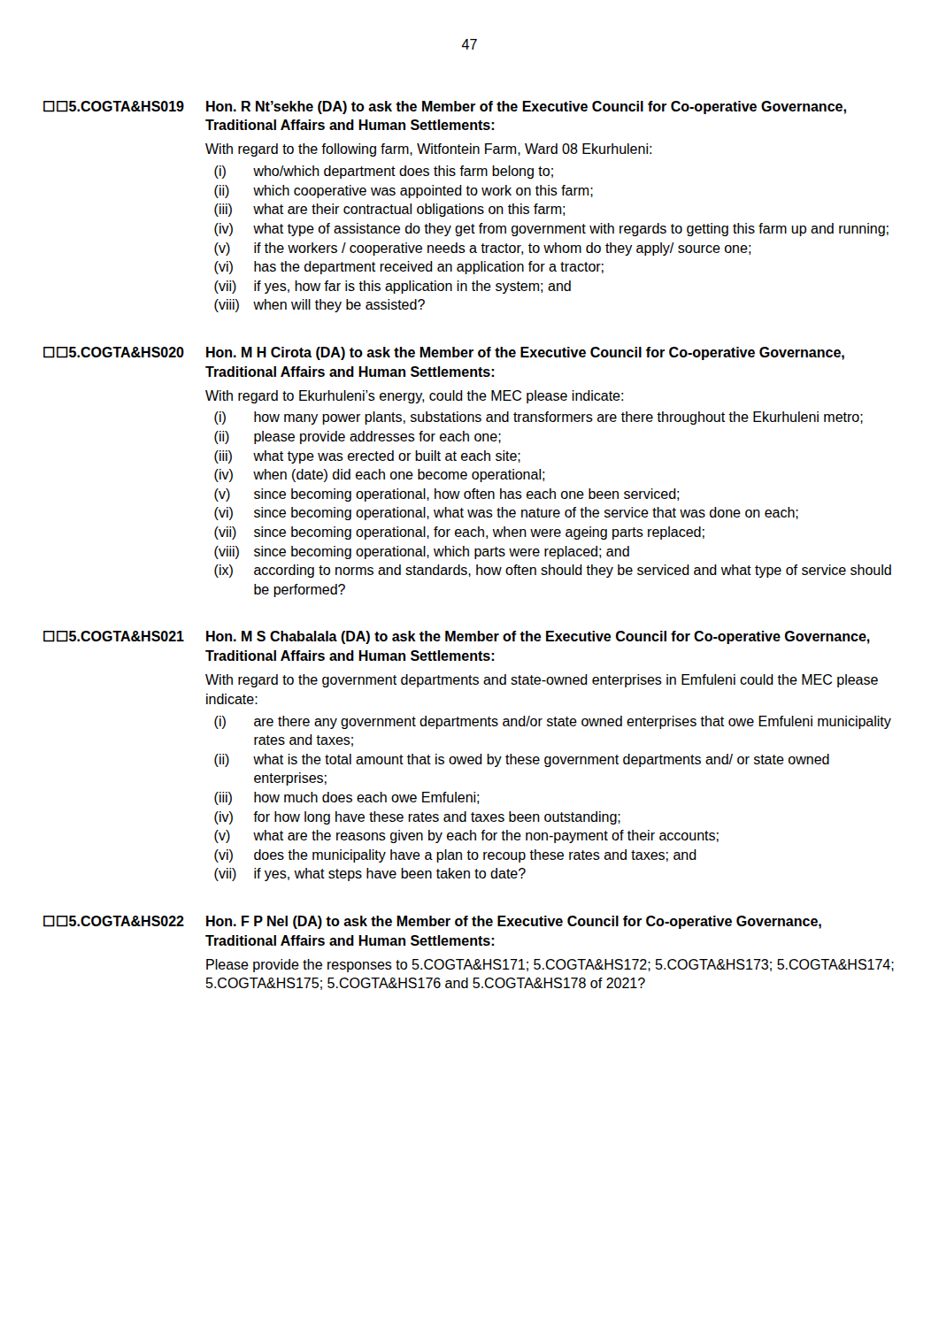47
☐☐5.COGTA&HS019
Hon. R Nt’sekhe (DA) to ask the Member of the Executive Council for Co-operative Governance, Traditional Affairs and Human Settlements:
With regard to the following farm, Witfontein Farm, Ward 08 Ekurhuleni:
(i) who/which department does this farm belong to;
(ii) which cooperative was appointed to work on this farm;
(iii) what are their contractual obligations on this farm;
(iv) what type of assistance do they get from government with regards to getting this farm up and running;
(v) if the workers / cooperative needs a tractor, to whom do they apply/ source one;
(vi) has the department received an application for a tractor;
(vii) if yes, how far is this application in the system; and
(viii) when will they be assisted?
☐☐5.COGTA&HS020
Hon. M H Cirota (DA) to ask the Member of the Executive Council for Co-operative Governance, Traditional Affairs and Human Settlements:
With regard to Ekurhuleni’s energy, could the MEC please indicate:
(i) how many power plants, substations and transformers are there throughout the Ekurhuleni metro;
(ii) please provide addresses for each one;
(iii) what type was erected or built at each site;
(iv) when (date) did each one become operational;
(v) since becoming operational, how often has each one been serviced;
(vi) since becoming operational, what was the nature of the service that was done on each;
(vii) since becoming operational, for each, when were ageing parts replaced;
(viii) since becoming operational, which parts were replaced; and
(ix) according to norms and standards, how often should they be serviced and what type of service should be performed?
☐☐5.COGTA&HS021
Hon. M S Chabalala (DA) to ask the Member of the Executive Council for Co-operative Governance, Traditional Affairs and Human Settlements:
With regard to the government departments and state-owned enterprises in Emfuleni could the MEC please indicate:
(i) are there any government departments and/or state owned enterprises that owe Emfuleni municipality rates and taxes;
(ii) what is the total amount that is owed by these government departments and/ or state owned enterprises;
(iii) how much does each owe Emfuleni;
(iv) for how long have these rates and taxes been outstanding;
(v) what are the reasons given by each for the non-payment of their accounts;
(vi) does the municipality have a plan to recoup these rates and taxes; and
(vii) if yes, what steps have been taken to date?
☐☐5.COGTA&HS022
Hon. F P Nel (DA) to ask the Member of the Executive Council for Co-operative Governance, Traditional Affairs and Human Settlements:
Please provide the responses to 5.COGTA&HS171; 5.COGTA&HS172; 5.COGTA&HS173; 5.COGTA&HS174; 5.COGTA&HS175; 5.COGTA&HS176 and 5.COGTA&HS178 of 2021?